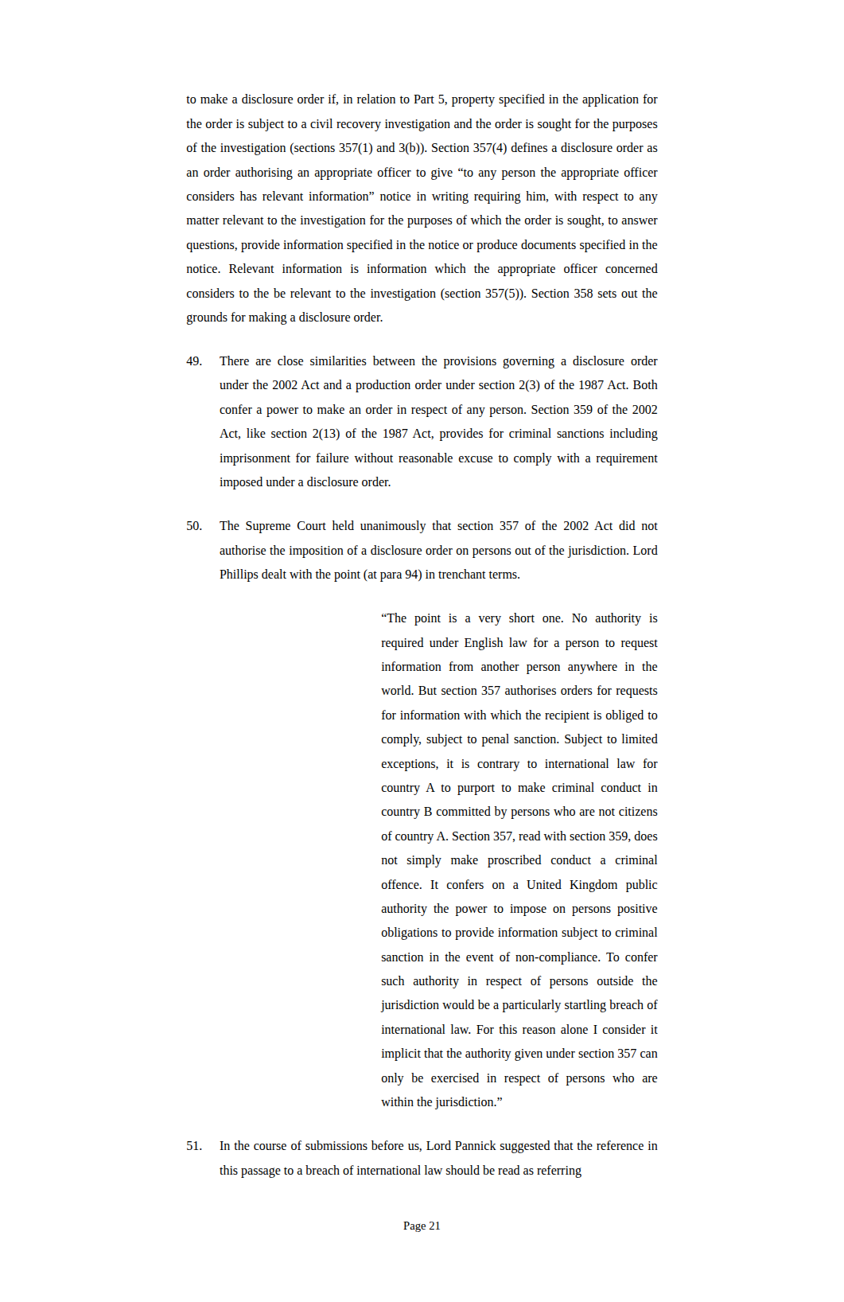to make a disclosure order if, in relation to Part 5, property specified in the application for the order is subject to a civil recovery investigation and the order is sought for the purposes of the investigation (sections 357(1) and 3(b)). Section 357(4) defines a disclosure order as an order authorising an appropriate officer to give “to any person the appropriate officer considers has relevant information” notice in writing requiring him, with respect to any matter relevant to the investigation for the purposes of which the order is sought, to answer questions, provide information specified in the notice or produce documents specified in the notice. Relevant information is information which the appropriate officer concerned considers to the be relevant to the investigation (section 357(5)). Section 358 sets out the grounds for making a disclosure order.
49.
There are close similarities between the provisions governing a disclosure order under the 2002 Act and a production order under section 2(3) of the 1987 Act. Both confer a power to make an order in respect of any person. Section 359 of the 2002 Act, like section 2(13) of the 1987 Act, provides for criminal sanctions including imprisonment for failure without reasonable excuse to comply with a requirement imposed under a disclosure order.
50.
The Supreme Court held unanimously that section 357 of the 2002 Act did not authorise the imposition of a disclosure order on persons out of the jurisdiction. Lord Phillips dealt with the point (at para 94) in trenchant terms.
“The point is a very short one. No authority is required under English law for a person to request information from another person anywhere in the world. But section 357 authorises orders for requests for information with which the recipient is obliged to comply, subject to penal sanction. Subject to limited exceptions, it is contrary to international law for country A to purport to make criminal conduct in country B committed by persons who are not citizens of country A. Section 357, read with section 359, does not simply make proscribed conduct a criminal offence. It confers on a United Kingdom public authority the power to impose on persons positive obligations to provide information subject to criminal sanction in the event of non-compliance. To confer such authority in respect of persons outside the jurisdiction would be a particularly startling breach of international law. For this reason alone I consider it implicit that the authority given under section 357 can only be exercised in respect of persons who are within the jurisdiction.”
51.
In the course of submissions before us, Lord Pannick suggested that the reference in this passage to a breach of international law should be read as referring
Page 21